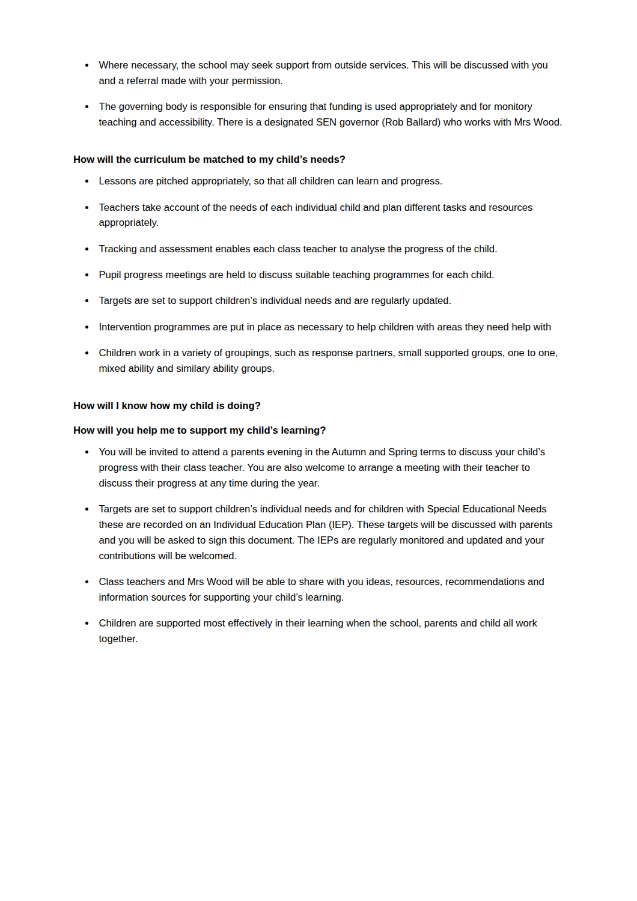Where necessary, the school may seek support from outside services. This will be discussed with you and a referral made with your permission.
The governing body is responsible for ensuring that funding is used appropriately and for monitory teaching and accessibility. There is a designated SEN governor (Rob Ballard) who works with Mrs Wood.
How will the curriculum be matched to my child’s needs?
Lessons are pitched appropriately, so that all children can learn and progress.
Teachers take account of the needs of each individual child and plan different tasks and resources appropriately.
Tracking and assessment enables each class teacher to analyse the progress of the child.
Pupil progress meetings are held to discuss suitable teaching programmes for each child.
Targets are set to support children’s individual needs and are regularly updated.
Intervention programmes are put in place as necessary to help children with areas they need help with
Children work in a variety of groupings, such as response partners, small supported groups, one to one, mixed ability and similary ability groups.
How will I know how my child is doing?
How will you help me to support my child’s learning?
You will be invited to attend a parents evening in the Autumn and Spring terms to discuss your child’s progress with their class teacher. You are also welcome to arrange a meeting with their teacher to discuss their progress at any time during the year.
Targets are set to support children’s individual needs and for children with Special Educational Needs these are recorded on an Individual Education Plan (IEP). These targets will be discussed with parents and you will be asked to sign this document. The IEPs are regularly monitored and updated and your contributions will be welcomed.
Class teachers and Mrs Wood will be able to share with you ideas, resources, recommendations and information sources for supporting your child’s learning.
Children are supported most effectively in their learning when the school, parents and child all work together.